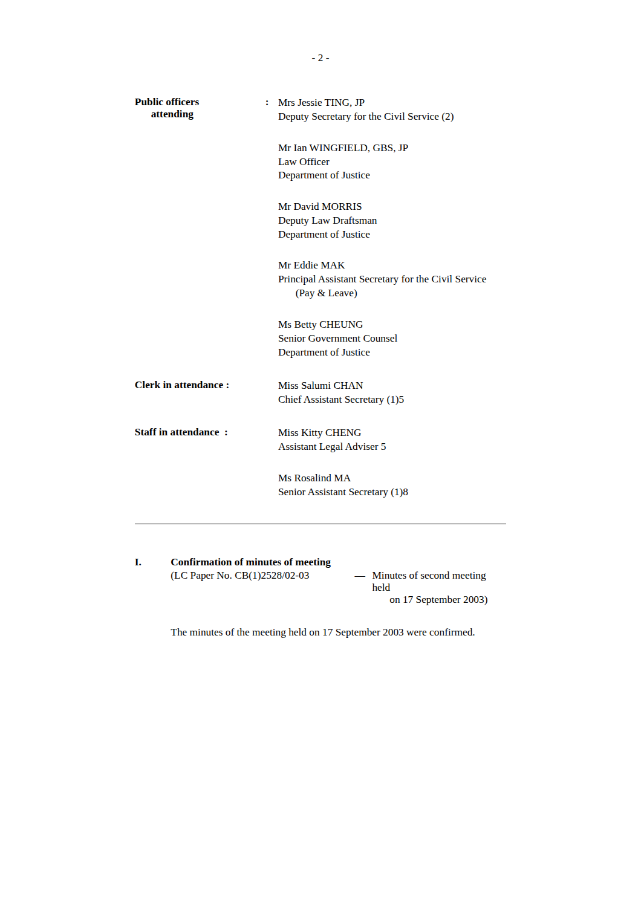- 2 -
| Public officers attending | : | Mrs Jessie TING, JP Deputy Secretary for the Civil Service (2) Mr Ian WINGFIELD, GBS, JP Law Officer Department of Justice Mr David MORRIS Deputy Law Draftsman Department of Justice Mr Eddie MAK Principal Assistant Secretary for the Civil Service (Pay & Leave) Ms Betty CHEUNG Senior Government Counsel Department of Justice |
| Clerk in attendance : | | Miss Salumi CHAN Chief Assistant Secretary (1)5 |
| Staff in attendance : | | Miss Kitty CHENG Assistant Legal Adviser 5 Ms Rosalind MA Senior Assistant Secretary (1)8 |
| I. | Confirmation of minutes of meeting / (LC Paper No. CB(1)2528/02-03 / — / Minutes of second meeting held on 17 September 2003) / |
The minutes of the meeting held on 17 September 2003 were confirmed.